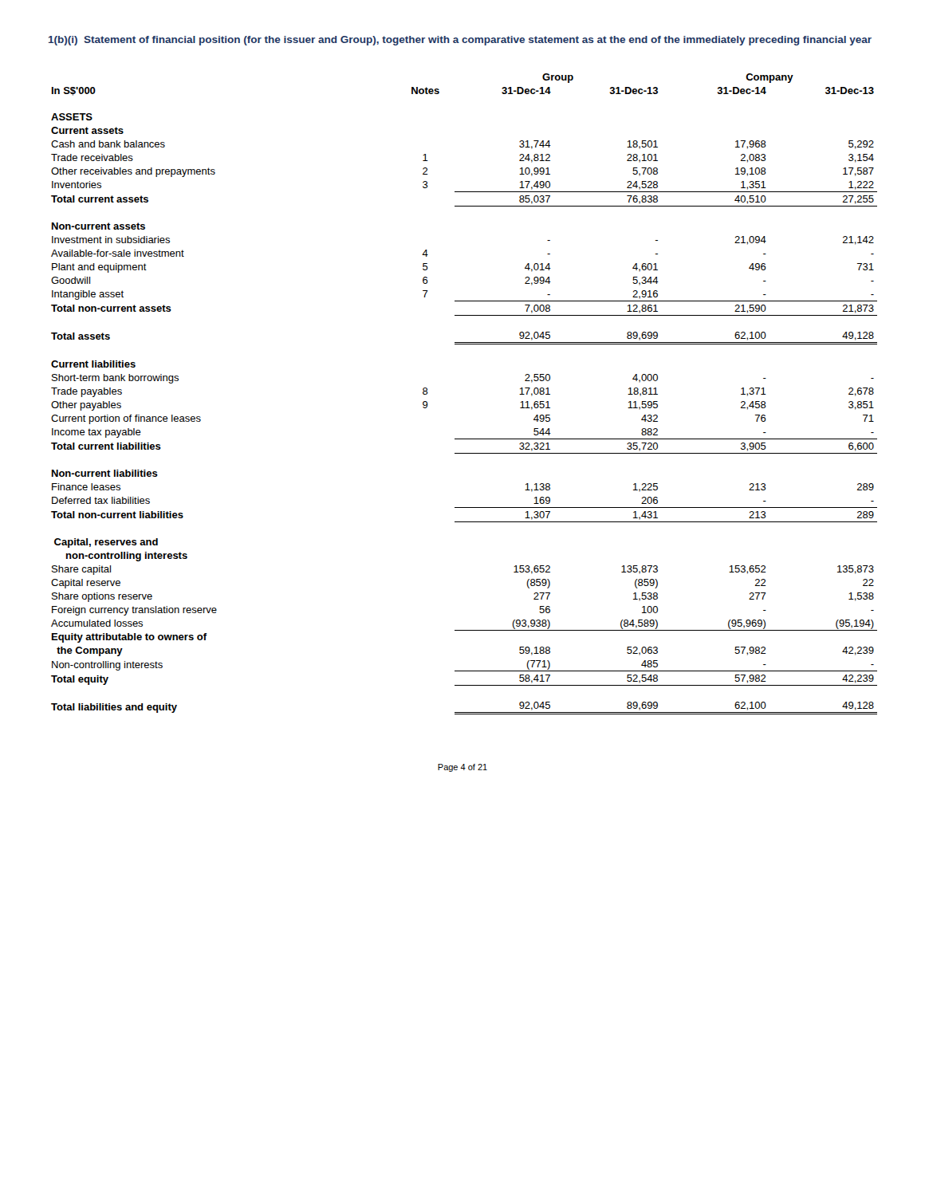1(b)(i) Statement of financial position (for the issuer and Group), together with a comparative statement as at the end of the immediately preceding financial year
| | | Group | Company |
| In S$'000 | Notes | 31-Dec-14 | 31-Dec-13 | 31-Dec-14 | 31-Dec-13 |
| ASSETS | | | | | |
| Current assets | | | | | |
| Cash and bank balances | | 31,744 | 18,501 | 17,968 | 5,292 |
| Trade receivables | 1 | 24,812 | 28,101 | 2,083 | 3,154 |
| Other receivables and prepayments | 2 | 10,991 | 5,708 | 19,108 | 17,587 |
| Inventories | 3 | 17,490 | 24,528 | 1,351 | 1,222 |
| Total current assets | | 85,037 | 76,838 | 40,510 | 27,255 |
| Non-current assets | | | | | |
| Investment in subsidiaries | | - | - | 21,094 | 21,142 |
| Available-for-sale investment | 4 | - | - | - | - |
| Plant and equipment | 5 | 4,014 | 4,601 | 496 | 731 |
| Goodwill | 6 | 2,994 | 5,344 | - | - |
| Intangible asset | 7 | - | 2,916 | - | - |
| Total non-current assets | | 7,008 | 12,861 | 21,590 | 21,873 |
| Total assets | | 92,045 | 89,699 | 62,100 | 49,128 |
| Current liabilities | | | | | |
| Short-term bank borrowings | | 2,550 | 4,000 | - | - |
| Trade payables | 8 | 17,081 | 18,811 | 1,371 | 2,678 |
| Other payables | 9 | 11,651 | 11,595 | 2,458 | 3,851 |
| Current portion of finance leases | | 495 | 432 | 76 | 71 |
| Income tax payable | | 544 | 882 | - | - |
| Total current liabilities | | 32,321 | 35,720 | 3,905 | 6,600 |
| Non-current liabilities | | | | | |
| Finance leases | | 1,138 | 1,225 | 213 | 289 |
| Deferred tax liabilities | | 169 | 206 | - | - |
| Total non-current liabilities | | 1,307 | 1,431 | 213 | 289 |
| Capital, reserves and | | | | | |
| non-controlling interests | | | | | |
| Share capital | | 153,652 | 135,873 | 153,652 | 135,873 |
| Capital reserve | | (859) | (859) | 22 | 22 |
| Share options reserve | | 277 | 1,538 | 277 | 1,538 |
| Foreign currency translation reserve | | 56 | 100 | - | - |
| Accumulated losses | | (93,938) | (84,589) | (95,969) | (95,194) |
| Equity attributable to owners of | | | | | |
| the Company | | 59,188 | 52,063 | 57,982 | 42,239 |
| Non-controlling interests | | (771) | 485 | - | - |
| Total equity | | 58,417 | 52,548 | 57,982 | 42,239 |
| Total liabilities and equity | | 92,045 | 89,699 | 62,100 | 49,128 |
Page 4 of 21